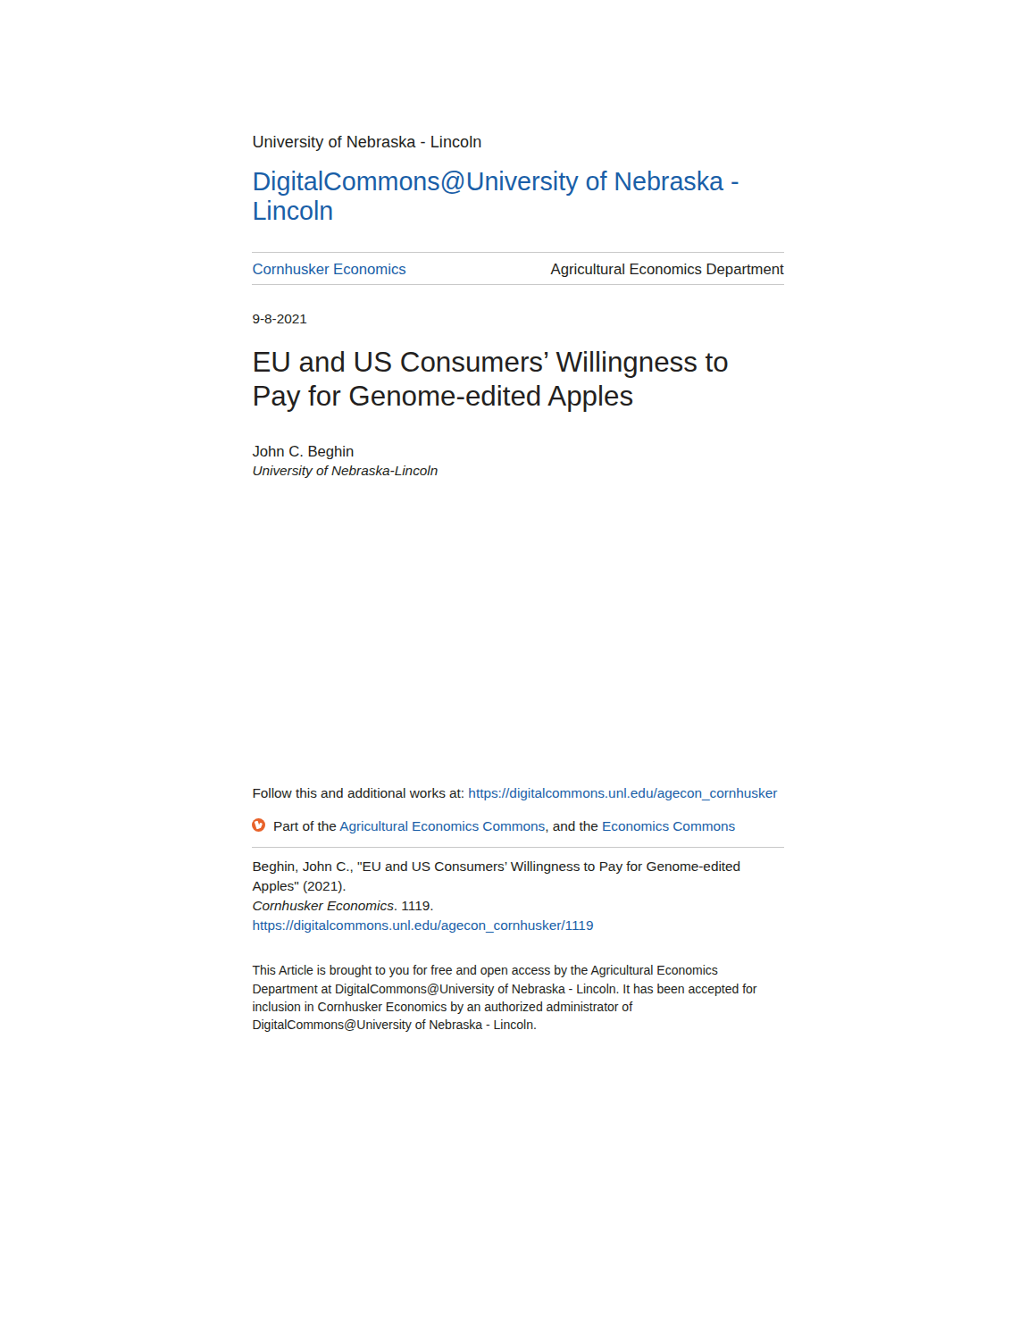University of Nebraska - Lincoln
DigitalCommons@University of Nebraska - Lincoln
Cornhusker Economics
Agricultural Economics Department
9-8-2021
EU and US Consumers’ Willingness to Pay for Genome-edited Apples
John C. Beghin
University of Nebraska-Lincoln
Follow this and additional works at: https://digitalcommons.unl.edu/agecon_cornhusker
Part of the Agricultural Economics Commons, and the Economics Commons
Beghin, John C., "EU and US Consumers’ Willingness to Pay for Genome-edited Apples" (2021).
Cornhusker Economics. 1119.
https://digitalcommons.unl.edu/agecon_cornhusker/1119
This Article is brought to you for free and open access by the Agricultural Economics Department at DigitalCommons@University of Nebraska - Lincoln. It has been accepted for inclusion in Cornhusker Economics by an authorized administrator of DigitalCommons@University of Nebraska - Lincoln.